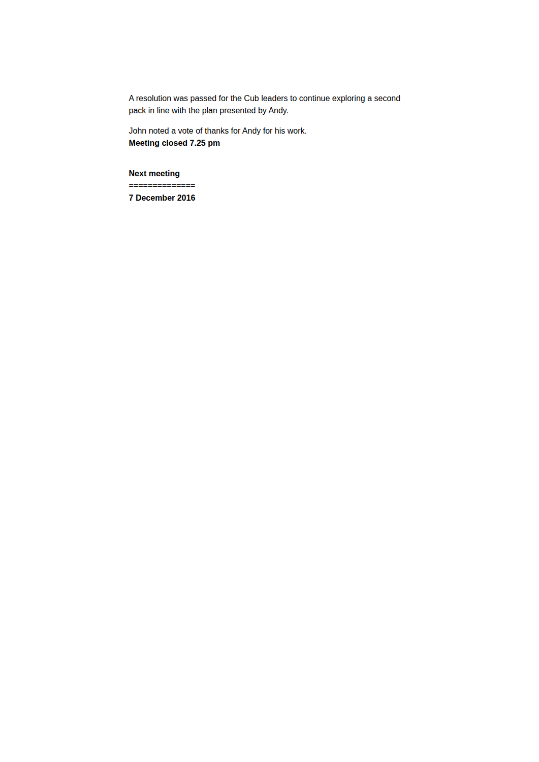A resolution was passed for the Cub leaders to continue exploring a second pack in line with the plan presented by Andy.
John noted a vote of thanks for Andy for his work.
Meeting closed 7.25 pm
Next meeting
==============
7 December 2016